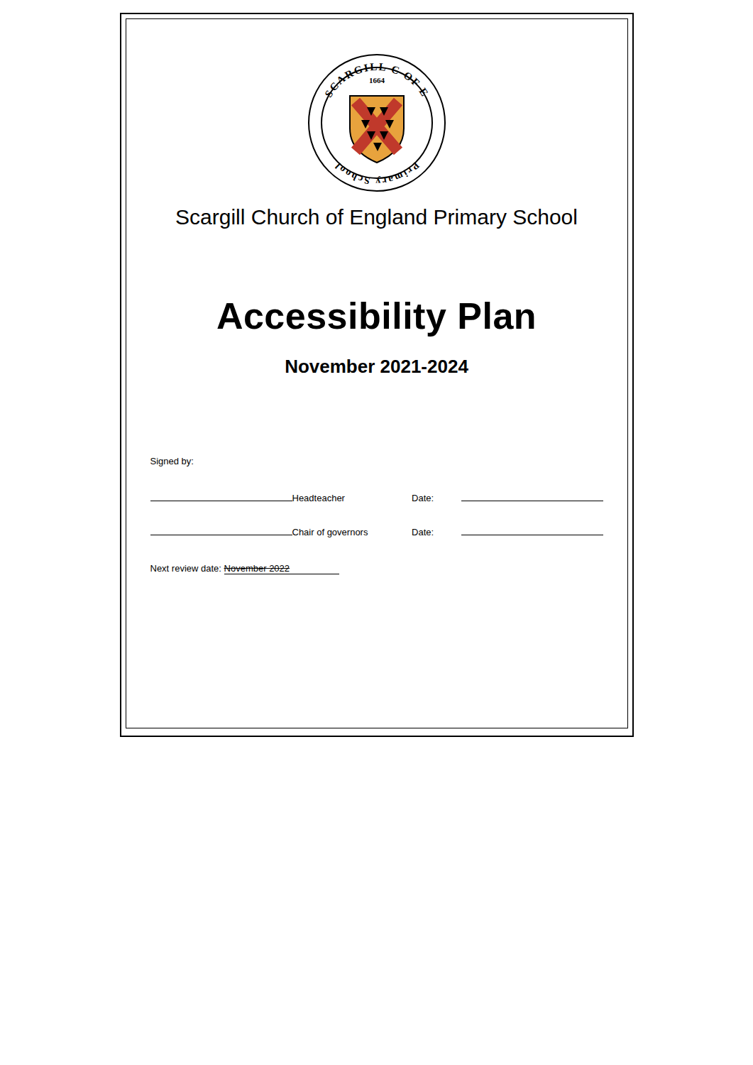SCARGILL C OF E Primary School 1664
Scargill Church of England Primary School
Accessibility Plan
November 2021-2024
Signed by:
| | Headteacher | Date: | |
| | Chair of governors | Date: | |
Next review date: November 2022